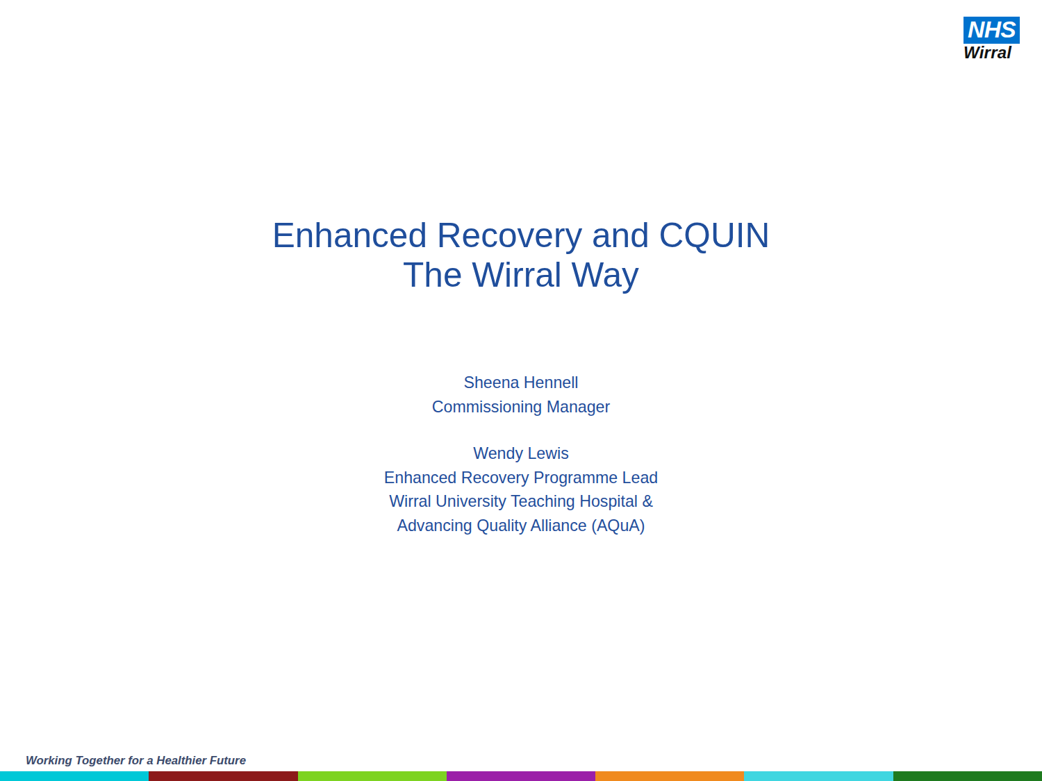NHS Wirral
Enhanced Recovery and CQUIN
The Wirral Way
Sheena Hennell
Commissioning Manager
Wendy Lewis
Enhanced Recovery Programme Lead
Wirral University Teaching Hospital &
Advancing Quality Alliance (AQuA)
Working Together for a Healthier Future